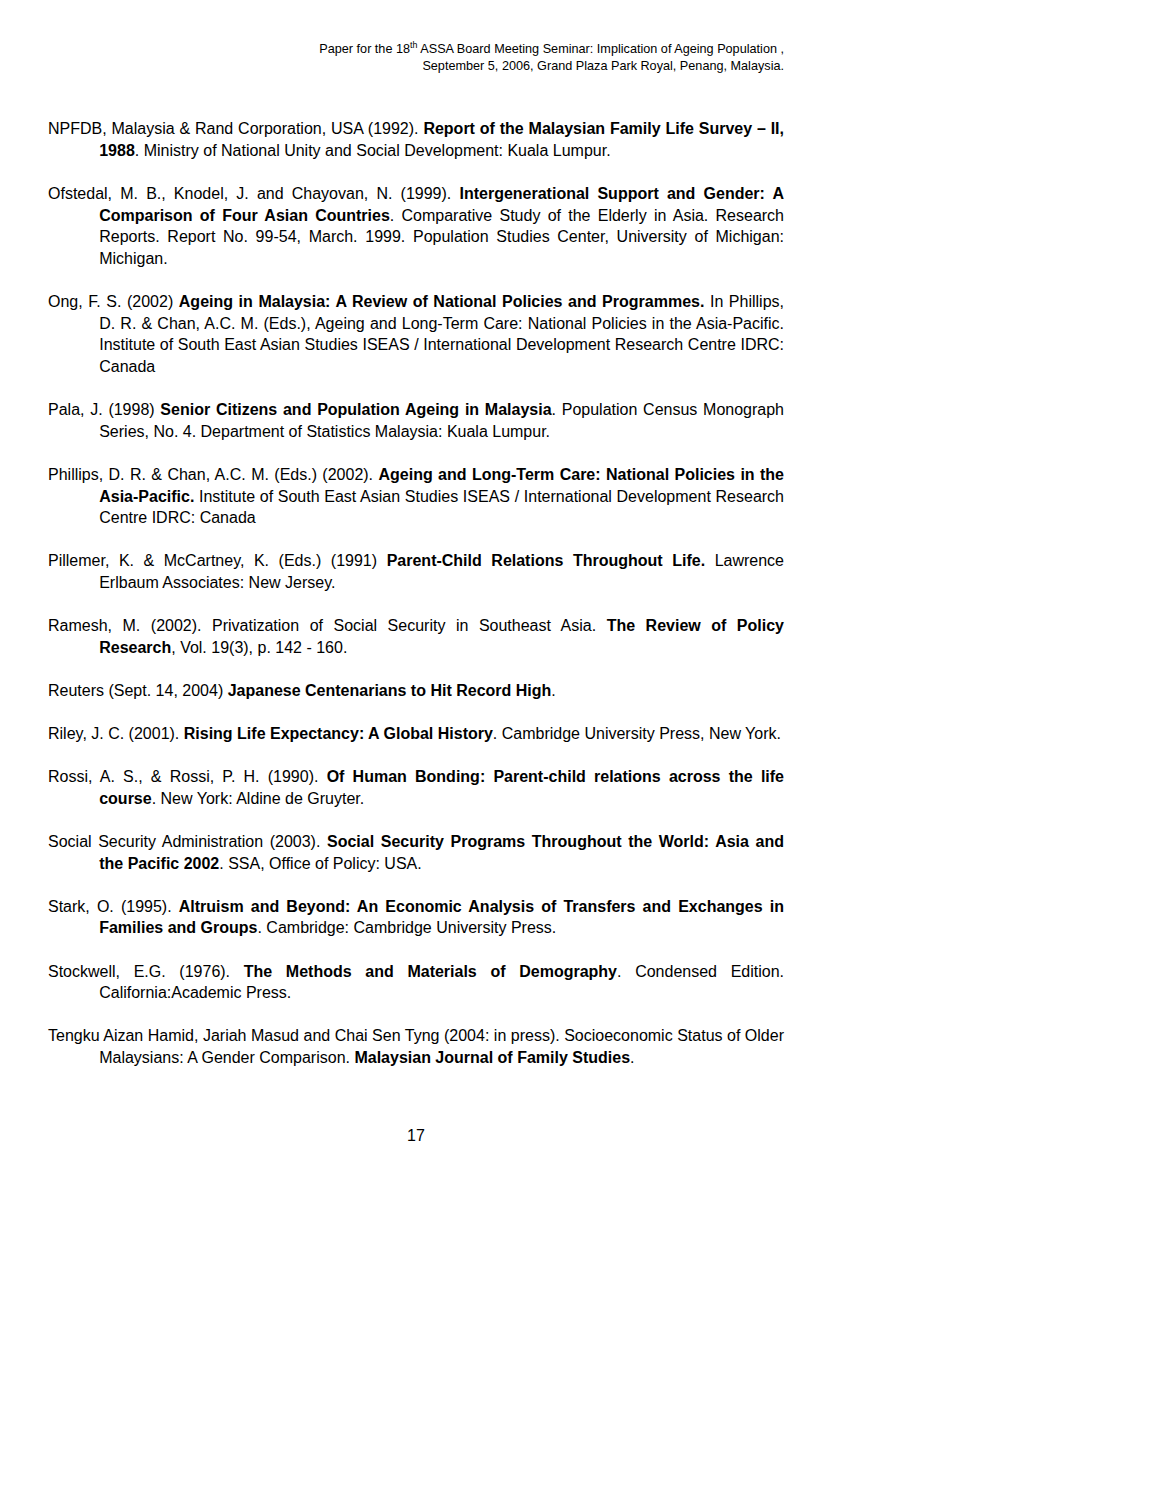Paper for the 18th ASSA Board Meeting Seminar: Implication of Ageing Population ,
September 5, 2006, Grand Plaza Park Royal, Penang, Malaysia.
NPFDB, Malaysia & Rand Corporation, USA (1992). Report of the Malaysian Family Life Survey – II, 1988. Ministry of National Unity and Social Development: Kuala Lumpur.
Ofstedal, M. B., Knodel, J. and Chayovan, N. (1999). Intergenerational Support and Gender: A Comparison of Four Asian Countries. Comparative Study of the Elderly in Asia. Research Reports. Report No. 99-54, March. 1999. Population Studies Center, University of Michigan: Michigan.
Ong, F. S. (2002) Ageing in Malaysia: A Review of National Policies and Programmes. In Phillips, D. R. & Chan, A.C. M. (Eds.), Ageing and Long-Term Care: National Policies in the Asia-Pacific. Institute of South East Asian Studies ISEAS / International Development Research Centre IDRC: Canada
Pala, J. (1998) Senior Citizens and Population Ageing in Malaysia. Population Census Monograph Series, No. 4. Department of Statistics Malaysia: Kuala Lumpur.
Phillips, D. R. & Chan, A.C. M. (Eds.) (2002). Ageing and Long-Term Care: National Policies in the Asia-Pacific. Institute of South East Asian Studies ISEAS / International Development Research Centre IDRC: Canada
Pillemer, K. & McCartney, K. (Eds.) (1991) Parent-Child Relations Throughout Life. Lawrence Erlbaum Associates: New Jersey.
Ramesh, M. (2002). Privatization of Social Security in Southeast Asia. The Review of Policy Research, Vol. 19(3), p. 142 - 160.
Reuters (Sept. 14, 2004) Japanese Centenarians to Hit Record High.
Riley, J. C. (2001). Rising Life Expectancy: A Global History. Cambridge University Press, New York.
Rossi, A. S., & Rossi, P. H. (1990). Of Human Bonding: Parent-child relations across the life course. New York: Aldine de Gruyter.
Social Security Administration (2003). Social Security Programs Throughout the World: Asia and the Pacific 2002. SSA, Office of Policy: USA.
Stark, O. (1995). Altruism and Beyond: An Economic Analysis of Transfers and Exchanges in Families and Groups. Cambridge: Cambridge University Press.
Stockwell, E.G. (1976). The Methods and Materials of Demography. Condensed Edition. California:Academic Press.
Tengku Aizan Hamid, Jariah Masud and Chai Sen Tyng (2004: in press). Socioeconomic Status of Older Malaysians: A Gender Comparison. Malaysian Journal of Family Studies.
17